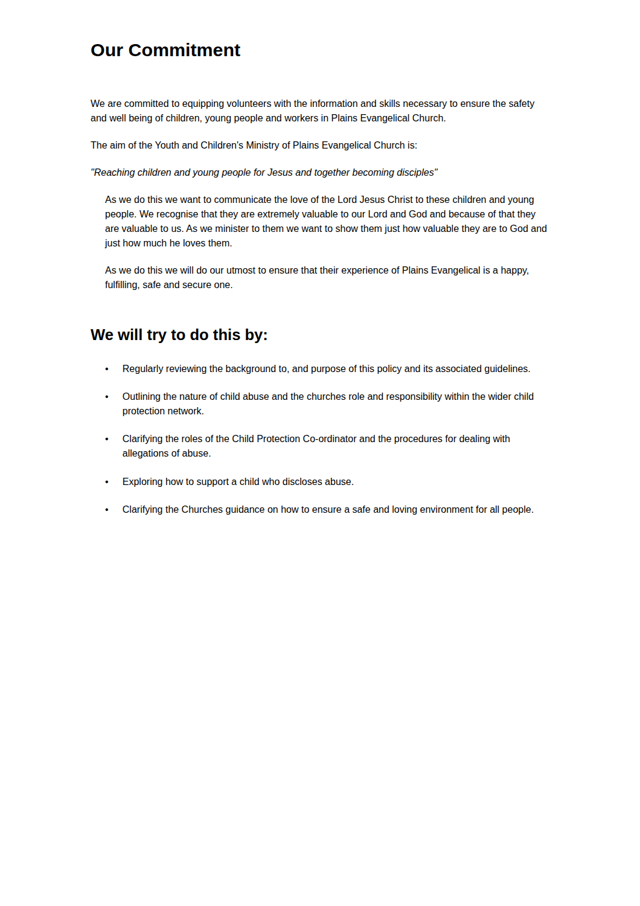Our Commitment
We are committed to equipping volunteers with the information and skills necessary to ensure the safety and well being of children, young people and workers in Plains Evangelical Church.
The aim of the Youth and Children's Ministry of Plains Evangelical Church is:
"Reaching children and young people for Jesus and together becoming disciples"
As we do this we want to communicate the love of the Lord Jesus Christ to these children and young people. We recognise that they are extremely valuable to our Lord and God and because of that they are valuable to us. As we minister to them we want to show them just how valuable they are to God and just how much he loves them.
As we do this we will do our utmost to ensure that their experience of Plains Evangelical is a happy, fulfilling, safe and secure one.
We will try to do this by:
Regularly reviewing the background to, and purpose of this policy and its associated guidelines.
Outlining the nature of child abuse and the churches role and responsibility within the wider child protection network.
Clarifying the roles of the Child Protection Co-ordinator and the procedures for dealing with allegations of abuse.
Exploring how to support a child who discloses abuse.
Clarifying the Churches guidance on how to ensure a safe and loving environment for all people.